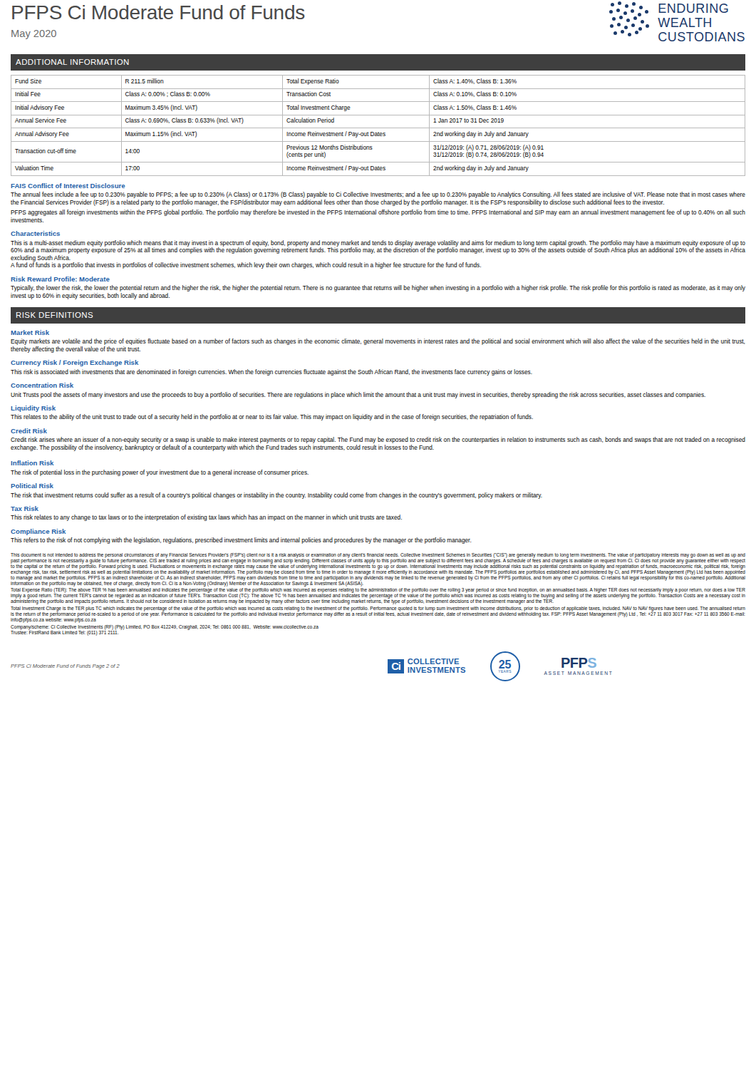PFPS Ci Moderate Fund of Funds
May 2020
ENDURING
WEALTH
CUSTODIANS
ADDITIONAL INFORMATION
| Fund Size | R 211.5 million | Total Expense Ratio | Class A: 1.40%, Class B: 1.36% |
| Initial Fee | Class A: 0.00% ; Class B: 0.00% | Transaction Cost | Class A: 0.10%, Class B: 0.10% |
| Initial Advisory Fee | Maximum 3.45% (Incl. VAT) | Total Investment Charge | Class A: 1.50%, Class B: 1.46% |
| Annual Service Fee | Class A: 0.690%, Class B: 0.633% (Incl. VAT) | Calculation Period | 1 Jan 2017 to 31 Dec 2019 |
| Annual Advisory Fee | Maximum 1.15% (incl. VAT) | Income Reinvestment / Pay-out Dates | 2nd working day in July and January |
| Transaction cut-off time | 14:00 | Previous 12 Months Distributions (cents per unit) | 31/12/2019: (A) 0.71, 28/06/2019: (A) 0.91 31/12/2019: (B) 0.74, 28/06/2019: (B) 0.94 |
| Valuation Time | 17:00 | Income Reinvestment / Pay-out Dates | 2nd working day in July and January |
FAIS Conflict of Interest Disclosure
The annual fees include a fee up to 0.230% payable to PFPS; a fee up to 0.230% (A Class) or 0.173% (B Class) payable to Ci Collective Investments; and a fee up to 0.230% payable to Analytics Consulting. All fees stated are inclusive of VAT. Please note that in most cases where the Financial Services Provider (FSP) is a related party to the portfolio manager, the FSP/distributor may earn additional fees other than those charged by the portfolio manager. It is the FSP's responsibility to disclose such additional fees to the investor.
PFPS aggregates all foreign investments within the PFPS global portfolio. The portfolio may therefore be invested in the PFPS International offshore portfolio from time to time. PFPS International and SIP may earn an annual investment management fee of up to 0.40% on all such investments.
Characteristics
This is a multi-asset medium equity portfolio which means that it may invest in a spectrum of equity, bond, property and money market and tends to display average volatility and aims for medium to long term capital growth. The portfolio may have a maximum equity exposure of up to 60% and a maximum property exposure of 25% at all times and complies with the regulation governing retirement funds. This portfolio may, at the discretion of the portfolio manager, invest up to 30% of the assets outside of South Africa plus an additional 10% of the assets in Africa excluding South Africa.
A fund of funds is a portfolio that invests in portfolios of collective investment schemes, which levy their own charges, which could result in a higher fee structure for the fund of funds.
Risk Reward Profile: Moderate
Typically, the lower the risk, the lower the potential return and the higher the risk, the higher the potential return. There is no guarantee that returns will be higher when investing in a portfolio with a higher risk profile. The risk profile for this portfolio is rated as moderate, as it may only invest up to 60% in equity securities, both locally and abroad.
RISK DEFINITIONS
Market Risk
Equity markets are volatile and the price of equities fluctuate based on a number of factors such as changes in the economic climate, general movements in interest rates and the political and social environment which will also affect the value of the securities held in the unit trust, thereby affecting the overall value of the unit trust.
Currency Risk / Foreign Exchange Risk
This risk is associated with investments that are denominated in foreign currencies. When the foreign currencies fluctuate against the South African Rand, the investments face currency gains or losses.
Concentration Risk
Unit Trusts pool the assets of many investors and use the proceeds to buy a portfolio of securities. There are regulations in place which limit the amount that a unit trust may invest in securities, thereby spreading the risk across securities, asset classes and companies.
Liquidity Risk
This relates to the ability of the unit trust to trade out of a security held in the portfolio at or near to its fair value. This may impact on liquidity and in the case of foreign securities, the repatriation of funds.
Credit Risk
Credit risk arises where an issuer of a non-equity security or a swap is unable to make interest payments or to repay capital. The Fund may be exposed to credit risk on the counterparties in relation to instruments such as cash, bonds and swaps that are not traded on a recognised exchange. The possibility of the insolvency, bankruptcy or default of a counterparty with which the Fund trades such instruments, could result in losses to the Fund.
Inflation Risk
The risk of potential loss in the purchasing power of your investment due to a general increase of consumer prices.
Political Risk
The risk that investment returns could suffer as a result of a country's political changes or instability in the country. Instability could come from changes in the country's government, policy makers or military.
Tax Risk
This risk relates to any change to tax laws or to the interpretation of existing tax laws which has an impact on the manner in which unit trusts are taxed.
Compliance Risk
This refers to the risk of not complying with the legislation, regulations, prescribed investment limits and internal policies and procedures by the manager or the portfolio manager.
This document is not intended to address the personal circumstances of any Financial Services Provider's (FSP's) client nor is it a risk analysis or examination of any client's financial needs. Collective Investment Schemes in Securities ("CIS") are generally medium to long term investments. The value of participatory interests may go down as well as up and past performance is not necessarily a guide to future performance. CIS are traded at ruling prices and can engage in borrowing and scrip lending. Different classes of units apply to this portfolio and are subject to different fees and charges. A schedule of fees and charges is available on request from Ci. Ci does not provide any guarantee either with respect to the capital or the return of the portfolio. Forward pricing is used. Fluctuations or movements in exchange rates may cause the value of underlying international investments to go up or down. International Investments may include additional risks such as potential constraints on liquidity and repatriation of funds, macroeconomic risk, political risk, foreign exchange risk, tax risk, settlement risk as well as potential limitations on the availability of market information. The portfolio may be closed from time to time in order to manage it more efficiently in accordance with its mandate. The PFPS portfolios are portfolios established and administered by Ci, and PFPS Asset Management (Pty) Ltd has been appointed to manage and market the portfolios. PFPS is an indirect shareholder of Ci. As an indirect shareholder, PFPS may earn dividends from time to time and participation in any dividends may be linked to the revenue generated by Ci from the PFPS portfolios, and from any other Ci portfolios. Ci retains full legal responsibility for this co-named portfolio. Additional information on the portfolio may be obtained, free of charge, directly from Ci. Ci is a Non-Voting (Ordinary) Member of the Association for Savings & Investment SA (ASISA).
Total Expense Ratio (TER): The above TER % has been annualised and indicates the percentage of the value of the portfolio which was incurred as expenses relating to the administration of the portfolio over the rolling 3 year period or since fund inception, on an annualised basis. A higher TER does not necessarily imply a poor return, nor does a low TER imply a good return. The current TER's cannot be regarded as an indication of future TER's. Transaction Cost (TC): The above TC % has been annualised and indicates the percentage of the value of the portfolio which was incurred as costs relating to the buying and selling of the assets underlying the portfolio. Transaction Costs are a necessary cost in administering the portfolio and impacts portfolio returns. It should not be considered in isolation as returns may be impacted by many other factors over time including market returns, the type of portfolio, investment decisions of the investment manager and the TER.
Total Investment Charge is the TER plus TC which indicates the percentage of the value of the portfolio which was incurred as costs relating to the investment of the portfolio. Performance quoted is for lump sum investment with income distributions, prior to deduction of applicable taxes, included. NAV to NAV figures have been used. The annualised return is the return of the performance period re-scaled to a period of one year. Performance is calculated for the portfolio and individual investor performance may differ as a result of initial fees, actual investment date, date of reinvestment and dividend withholding tax. FSP: PFPS Asset Management (Pty) Ltd , Tel: +27 11 803 3017 Fax: +27 11 803 3560 E-mail: info@pfps.co.za website: www.pfps.co.za
Company/scheme: Ci Collective Investments (RF) (Pty) Limited, PO Box 412249, Craighall, 2024; Tel: 0861 000 881, Website: www.cicollective.co.za
Trustee: FirstRand Bank Limited Tel: (011) 371 2111.
PFPS Ci Moderate Fund of Funds Page 2 of 2
Ci
COLLECTIVE
INVESTMENTS
25YEARS
PFPS
ASSET MANAGEMENT